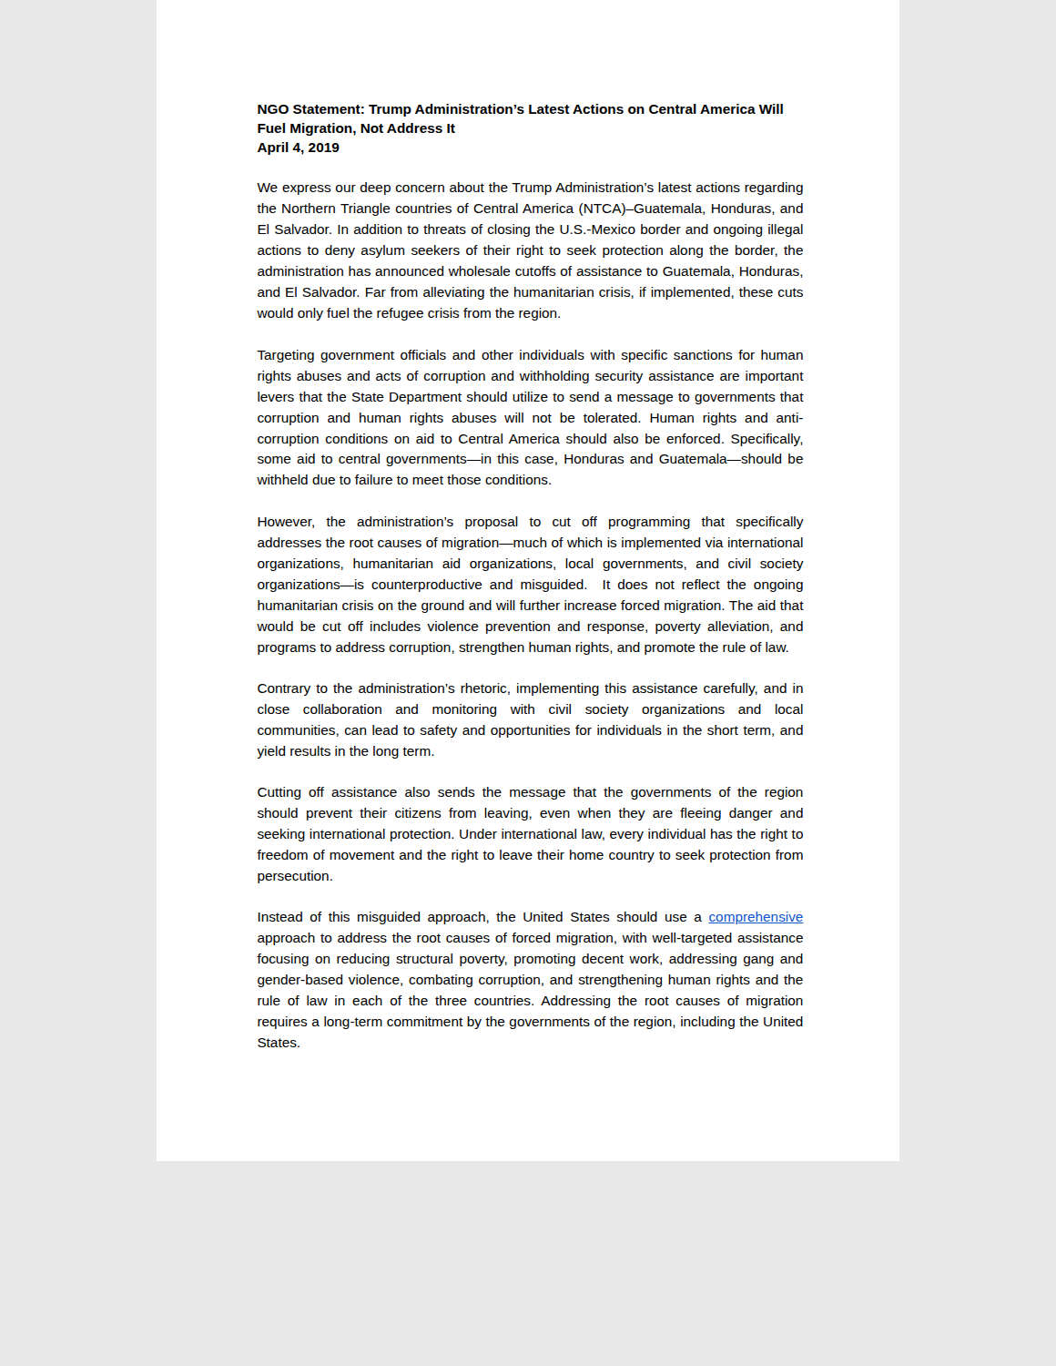NGO Statement: Trump Administration’s Latest Actions on Central America Will Fuel Migration, Not Address It
April 4, 2019
We express our deep concern about the Trump Administration’s latest actions regarding the Northern Triangle countries of Central America (NTCA)–Guatemala, Honduras, and El Salvador. In addition to threats of closing the U.S.-Mexico border and ongoing illegal actions to deny asylum seekers of their right to seek protection along the border, the administration has announced wholesale cutoffs of assistance to Guatemala, Honduras, and El Salvador. Far from alleviating the humanitarian crisis, if implemented, these cuts would only fuel the refugee crisis from the region.
Targeting government officials and other individuals with specific sanctions for human rights abuses and acts of corruption and withholding security assistance are important levers that the State Department should utilize to send a message to governments that corruption and human rights abuses will not be tolerated. Human rights and anti-corruption conditions on aid to Central America should also be enforced. Specifically, some aid to central governments—in this case, Honduras and Guatemala—should be withheld due to failure to meet those conditions.
However, the administration’s proposal to cut off programming that specifically addresses the root causes of migration—much of which is implemented via international organizations, humanitarian aid organizations, local governments, and civil society organizations—is counterproductive and misguided. It does not reflect the ongoing humanitarian crisis on the ground and will further increase forced migration. The aid that would be cut off includes violence prevention and response, poverty alleviation, and programs to address corruption, strengthen human rights, and promote the rule of law.
Contrary to the administration’s rhetoric, implementing this assistance carefully, and in close collaboration and monitoring with civil society organizations and local communities, can lead to safety and opportunities for individuals in the short term, and yield results in the long term.
Cutting off assistance also sends the message that the governments of the region should prevent their citizens from leaving, even when they are fleeing danger and seeking international protection. Under international law, every individual has the right to freedom of movement and the right to leave their home country to seek protection from persecution.
Instead of this misguided approach, the United States should use a comprehensive approach to address the root causes of forced migration, with well-targeted assistance focusing on reducing structural poverty, promoting decent work, addressing gang and gender-based violence, combating corruption, and strengthening human rights and the rule of law in each of the three countries. Addressing the root causes of migration requires a long-term commitment by the governments of the region, including the United States.